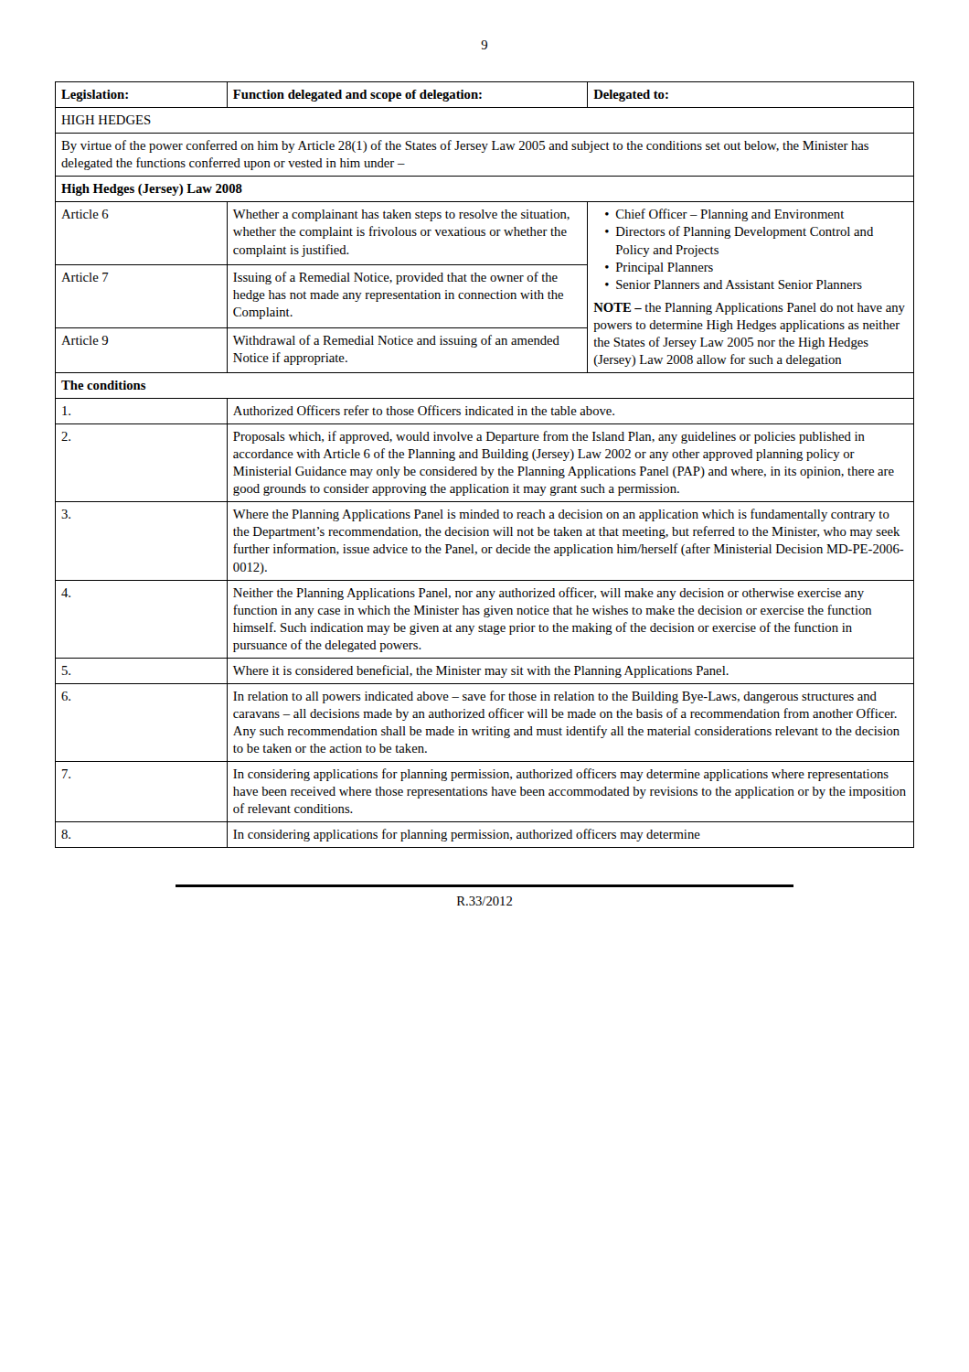9
| Legislation: | Function delegated and scope of delegation: | Delegated to: |
| --- | --- | --- |
| HIGH HEDGES |
| By virtue of the power conferred on him by Article 28(1) of the States of Jersey Law 2005 and subject to the conditions set out below, the Minister has delegated the functions conferred upon or vested in him under – |
| High Hedges (Jersey) Law 2008 |
| Article 6 | Whether a complainant has taken steps to resolve the situation, whether the complaint is frivolous or vexatious or whether the complaint is justified. | Chief Officer – Planning and Environment Directors of Planning Development Control and Policy and Projects Principal Planners Senior Planners and Assistant Senior Planners NOTE – the Planning Applications Panel do not have any powers to determine High Hedges applications as neither the States of Jersey Law 2005 nor the High Hedges (Jersey) Law 2008 allow for such a delegation |
| Article 7 | Issuing of a Remedial Notice, provided that the owner of the hedge has not made any representation in connection with the Complaint. |
| Article 9 | Withdrawal of a Remedial Notice and issuing of an amended Notice if appropriate. |
| The conditions |
| 1. | Authorized Officers refer to those Officers indicated in the table above. |
| 2. | Proposals which, if approved, would involve a Departure from the Island Plan, any guidelines or policies published in accordance with Article 6 of the Planning and Building (Jersey) Law 2002 or any other approved planning policy or Ministerial Guidance may only be considered by the Planning Applications Panel (PAP) and where, in its opinion, there are good grounds to consider approving the application it may grant such a permission. |
| 3. | Where the Planning Applications Panel is minded to reach a decision on an application which is fundamentally contrary to the Department’s recommendation, the decision will not be taken at that meeting, but referred to the Minister, who may seek further information, issue advice to the Panel, or decide the application him/herself (after Ministerial Decision MD-PE-2006-0012). |
| 4. | Neither the Planning Applications Panel, nor any authorized officer, will make any decision or otherwise exercise any function in any case in which the Minister has given notice that he wishes to make the decision or exercise the function himself. Such indication may be given at any stage prior to the making of the decision or exercise of the function in pursuance of the delegated powers. |
| 5. | Where it is considered beneficial, the Minister may sit with the Planning Applications Panel. |
| 6. | In relation to all powers indicated above – save for those in relation to the Building Bye-Laws, dangerous structures and caravans – all decisions made by an authorized officer will be made on the basis of a recommendation from another Officer. Any such recommendation shall be made in writing and must identify all the material considerations relevant to the decision to be taken or the action to be taken. |
| 7. | In considering applications for planning permission, authorized officers may determine applications where representations have been received where those representations have been accommodated by revisions to the application or by the imposition of relevant conditions. |
| 8. | In considering applications for planning permission, authorized officers may determine |
R.33/2012